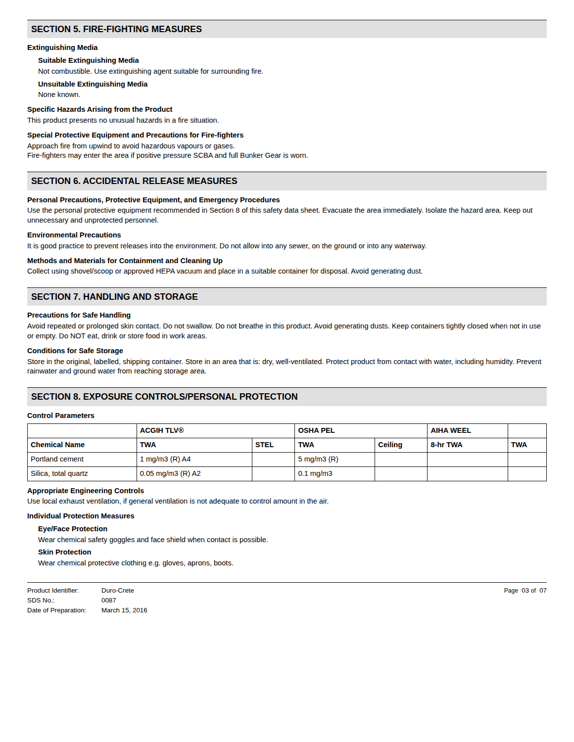SECTION 5. FIRE-FIGHTING MEASURES
Extinguishing Media
Suitable Extinguishing Media
Not combustible. Use extinguishing agent suitable for surrounding fire.
Unsuitable Extinguishing Media
None known.
Specific Hazards Arising from the Product
This product presents no unusual hazards in a fire situation.
Special Protective Equipment and Precautions for Fire-fighters
Approach fire from upwind to avoid hazardous vapours or gases.
Fire-fighters may enter the area if positive pressure SCBA and full Bunker Gear is worn.
SECTION 6. ACCIDENTAL RELEASE MEASURES
Personal Precautions, Protective Equipment, and Emergency Procedures
Use the personal protective equipment recommended in Section 8 of this safety data sheet. Evacuate the area immediately. Isolate the hazard area. Keep out unnecessary and unprotected personnel.
Environmental Precautions
It is good practice to prevent releases into the environment. Do not allow into any sewer, on the ground or into any waterway.
Methods and Materials for Containment and Cleaning Up
Collect using shovel/scoop or approved HEPA vacuum and place in a suitable container for disposal. Avoid generating dust.
SECTION 7. HANDLING AND STORAGE
Precautions for Safe Handling
Avoid repeated or prolonged skin contact. Do not swallow. Do not breathe in this product. Avoid generating dusts. Keep containers tightly closed when not in use or empty. Do NOT eat, drink or store food in work areas.
Conditions for Safe Storage
Store in the original, labelled, shipping container. Store in an area that is: dry, well-ventilated. Protect product from contact with water, including humidity. Prevent rainwater and ground water from reaching storage area.
SECTION 8. EXPOSURE CONTROLS/PERSONAL PROTECTION
Control Parameters
| | ACGIH TLV® | OSHA PEL | AIHA WEEL | |
| --- | --- | --- | --- | --- |
| Chemical Name | TWA | STEL | TWA | Ceiling | 8-hr TWA | TWA |
| Portland cement | 1 mg/m3 (R) A4 | | 5 mg/m3 (R) | | | |
| Silica, total quartz | 0.05 mg/m3 (R) A2 | | 0.1 mg/m3 | | | |
Appropriate Engineering Controls
Use local exhaust ventilation, if general ventilation is not adequate to control amount in the air.
Individual Protection Measures
Eye/Face Protection
Wear chemical safety goggles and face shield when contact is possible.
Skin Protection
Wear chemical protective clothing e.g. gloves, aprons, boots.
| Product Identifier: | Duro-Crete | Page 03 of 07 |
| SDS No.: | 0087 |
| Date of Preparation: | March 15, 2016 |